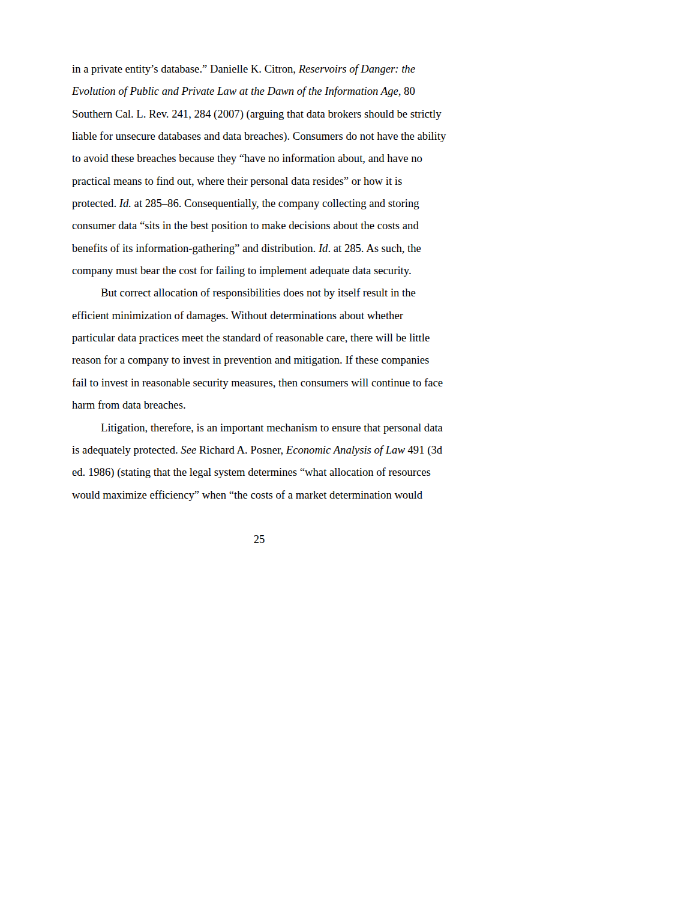in a private entity’s database.” Danielle K. Citron, Reservoirs of Danger: the Evolution of Public and Private Law at the Dawn of the Information Age, 80 Southern Cal. L. Rev. 241, 284 (2007) (arguing that data brokers should be strictly liable for unsecure databases and data breaches). Consumers do not have the ability to avoid these breaches because they “have no information about, and have no practical means to find out, where their personal data resides” or how it is protected. Id. at 285–86. Consequentially, the company collecting and storing consumer data “sits in the best position to make decisions about the costs and benefits of its information-gathering” and distribution. Id. at 285. As such, the company must bear the cost for failing to implement adequate data security.
But correct allocation of responsibilities does not by itself result in the efficient minimization of damages. Without determinations about whether particular data practices meet the standard of reasonable care, there will be little reason for a company to invest in prevention and mitigation. If these companies fail to invest in reasonable security measures, then consumers will continue to face harm from data breaches.
Litigation, therefore, is an important mechanism to ensure that personal data is adequately protected. See Richard A. Posner, Economic Analysis of Law 491 (3d ed. 1986) (stating that the legal system determines “what allocation of resources would maximize efficiency” when “the costs of a market determination would
25